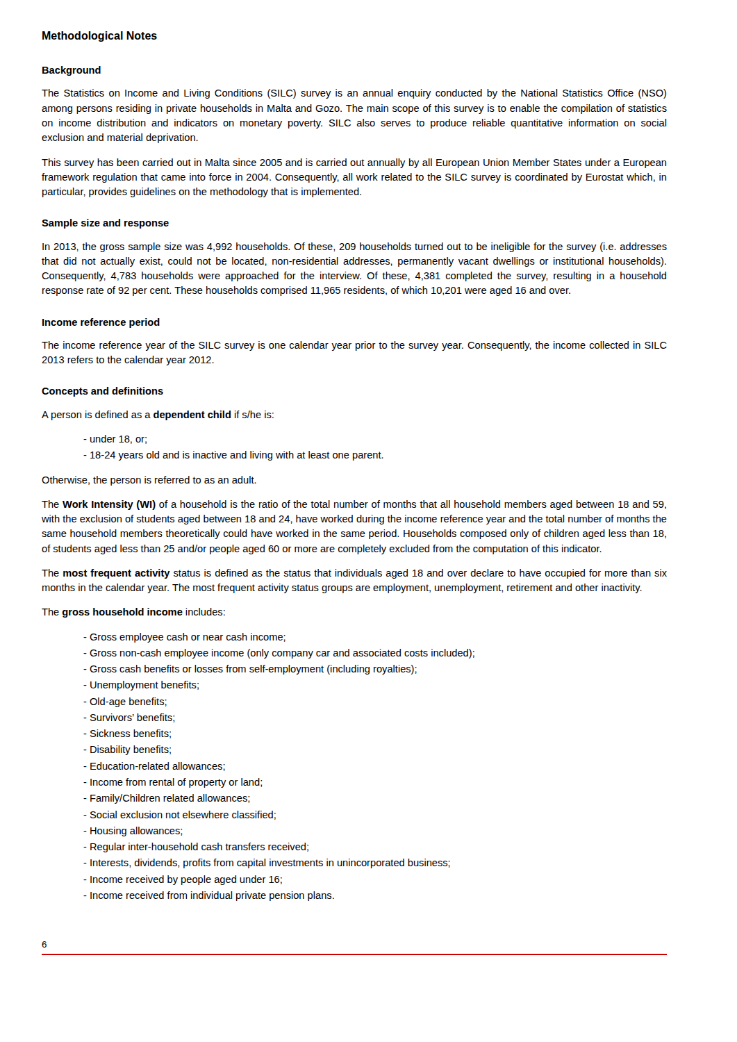Methodological Notes
Background
The Statistics on Income and Living Conditions (SILC) survey is an annual enquiry conducted by the National Statistics Office (NSO) among persons residing in private households in Malta and Gozo. The main scope of this survey is to enable the compilation of statistics on income distribution and indicators on monetary poverty. SILC also serves to produce reliable quantitative information on social exclusion and material deprivation.
This survey has been carried out in Malta since 2005 and is carried out annually by all European Union Member States under a European framework regulation that came into force in 2004. Consequently, all work related to the SILC survey is coordinated by Eurostat which, in particular, provides guidelines on the methodology that is implemented.
Sample size and response
In 2013, the gross sample size was 4,992 households. Of these, 209 households turned out to be ineligible for the survey (i.e. addresses that did not actually exist, could not be located, non-residential addresses, permanently vacant dwellings or institutional households). Consequently, 4,783 households were approached for the interview. Of these, 4,381 completed the survey, resulting in a household response rate of 92 per cent. These households comprised 11,965 residents, of which 10,201 were aged 16 and over.
Income reference period
The income reference year of the SILC survey is one calendar year prior to the survey year. Consequently, the income collected in SILC 2013 refers to the calendar year 2012.
Concepts and definitions
A person is defined as a dependent child if s/he is:
under 18, or;
18-24 years old and is inactive and living with at least one parent.
Otherwise, the person is referred to as an adult.
The Work Intensity (WI) of a household is the ratio of the total number of months that all household members aged between 18 and 59, with the exclusion of students aged between 18 and 24, have worked during the income reference year and the total number of months the same household members theoretically could have worked in the same period. Households composed only of children aged less than 18, of students aged less than 25 and/or people aged 60 or more are completely excluded from the computation of this indicator.
The most frequent activity status is defined as the status that individuals aged 18 and over declare to have occupied for more than six months in the calendar year. The most frequent activity status groups are employment, unemployment, retirement and other inactivity.
The gross household income includes:
Gross employee cash or near cash income;
Gross non-cash employee income (only company car and associated costs included);
Gross cash benefits or losses from self-employment (including royalties);
Unemployment benefits;
Old-age benefits;
Survivors’ benefits;
Sickness benefits;
Disability benefits;
Education-related allowances;
Income from rental of property or land;
Family/Children related allowances;
Social exclusion not elsewhere classified;
Housing allowances;
Regular inter-household cash transfers received;
Interests, dividends, profits from capital investments in unincorporated business;
Income received by people aged under 16;
Income received from individual private pension plans.
6